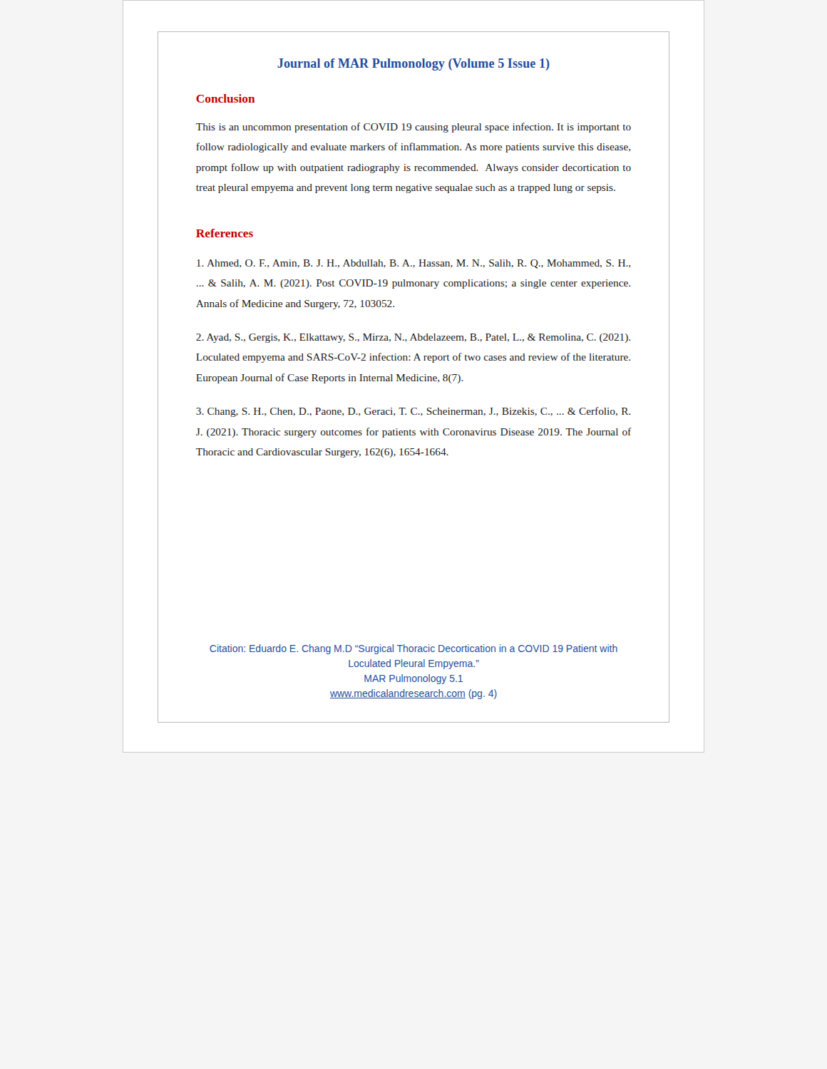Journal of MAR Pulmonology (Volume 5 Issue 1)
Conclusion
This is an uncommon presentation of COVID 19 causing pleural space infection. It is important to follow radiologically and evaluate markers of inflammation. As more patients survive this disease, prompt follow up with outpatient radiography is recommended. Always consider decortication to treat pleural empyema and prevent long term negative sequalae such as a trapped lung or sepsis.
References
1. Ahmed, O. F., Amin, B. J. H., Abdullah, B. A., Hassan, M. N., Salih, R. Q., Mohammed, S. H., ... & Salih, A. M. (2021). Post COVID-19 pulmonary complications; a single center experience. Annals of Medicine and Surgery, 72, 103052.
2. Ayad, S., Gergis, K., Elkattawy, S., Mirza, N., Abdelazeem, B., Patel, L., & Remolina, C. (2021). Loculated empyema and SARS-CoV-2 infection: A report of two cases and review of the literature. European Journal of Case Reports in Internal Medicine, 8(7).
3. Chang, S. H., Chen, D., Paone, D., Geraci, T. C., Scheinerman, J., Bizekis, C., ... & Cerfolio, R. J. (2021). Thoracic surgery outcomes for patients with Coronavirus Disease 2019. The Journal of Thoracic and Cardiovascular Surgery, 162(6), 1654-1664.
Citation: Eduardo E. Chang M.D “Surgical Thoracic Decortication in a COVID 19 Patient with Loculated Pleural Empyema.”
MAR Pulmonology 5.1
www.medicalandresearch.com (pg. 4)